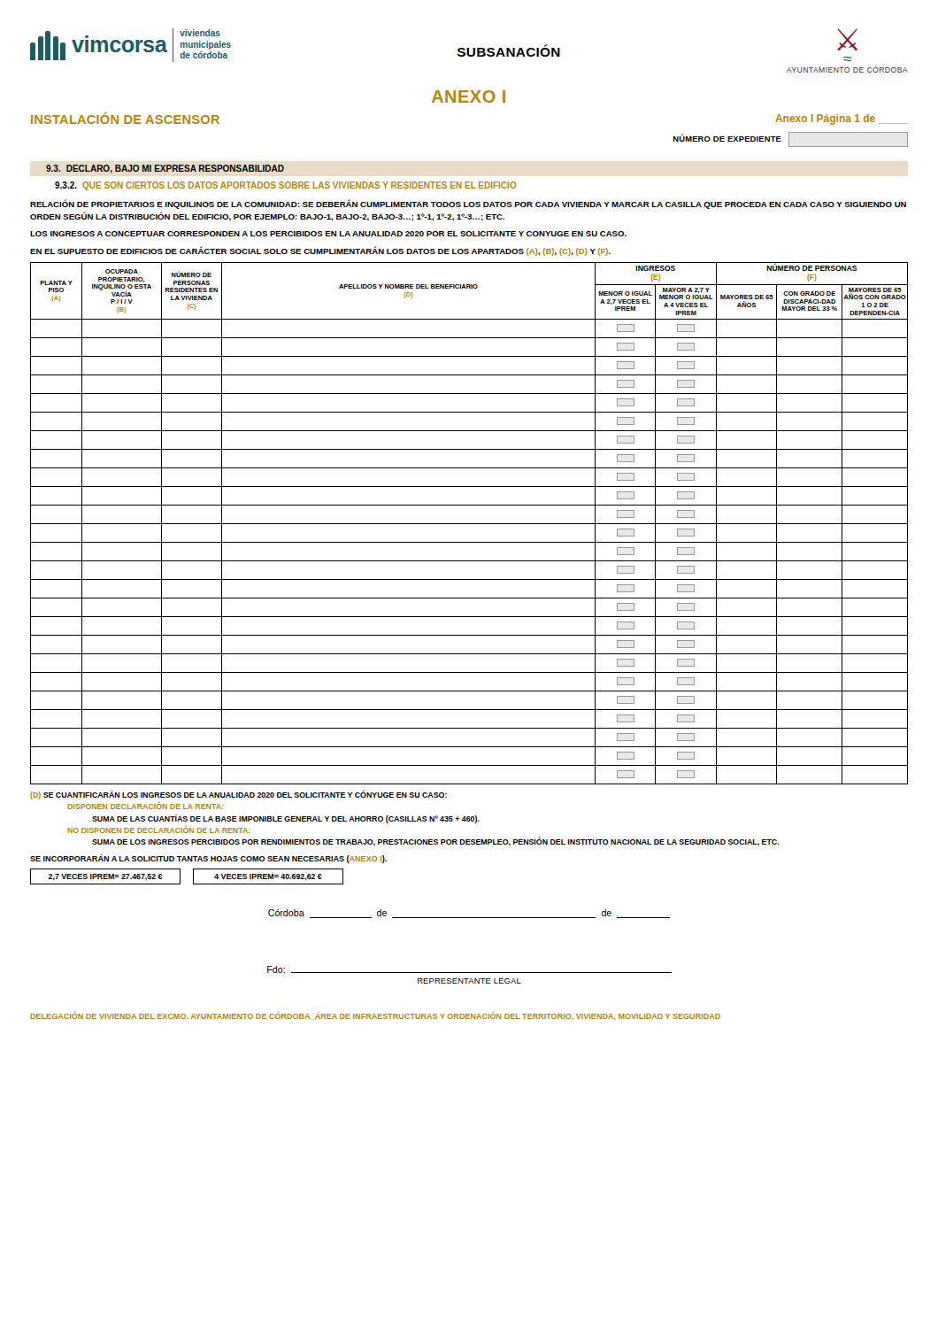vimcorsa
viviendas
municipales
de córdoba
SUBSANACIÓN
⚔
≈
AYUNTAMIENTO DE CÓRDOBA
ANEXO I
INSTALACIÓN DE ASCENSOR
Anexo I Página 1 de _____
NÚMERO DE EXPEDIENTE
9.3. DECLARO, BAJO MI EXPRESA RESPONSABILIDAD
9.3.2. QUE SON CIERTOS LOS DATOS APORTADOS SOBRE LAS VIVIENDAS Y RESIDENTES EN EL EDIFICIO
RELACIÓN DE PROPIETARIOS E INQUILINOS DE LA COMUNIDAD: SE DEBERÁN CUMPLIMENTAR TODOS LOS DATOS POR CADA VIVIENDA Y MARCAR LA CASILLA QUE PROCEDA EN CADA CASO Y SIGUIENDO UN ORDEN SEGÚN LA DISTRIBUCIÓN DEL EDIFICIO, POR EJEMPLO: BAJO-1, BAJO-2, BAJO-3…; 1º-1, 1º-2, 1º-3…; ETC.
LOS INGRESOS A CONCEPTUAR CORRESPONDEN A LOS PERCIBIDOS EN LA ANUALIDAD 2020 POR EL SOLICITANTE Y CONYUGE EN SU CASO.
EN EL SUPUESTO DE EDIFICIOS DE CARÁCTER SOCIAL SOLO SE CUMPLIMENTARÁN LOS DATOS DE LOS APARTADOS (A), (B), (C), (D) Y (F).
| PLANTA Y PISO (A) | OCUPADA PROPIETARIO, INQUILINO O ESTA VACÍA P / I / V (B) | NÚMERO DE PERSONAS RESIDENTES EN LA VIVIENDA (C) | APELLIDOS Y NOMBRE DEL BENEFICIARIO (D) | INGRESOS (E) | NÚMERO DE PERSONAS (F) |
| --- | --- | --- | --- | --- | --- |
| MENOR O IGUAL A 2,7 VECES EL IPREM | MAYOR A 2,7 Y MENOR O IGUAL A 4 VECES EL IPREM | MAYORES DE 65 AÑOS | CON GRADO DE DISCAPACI-DAD MAYOR DEL 33 % | MAYORES DE 65 AÑOS CON GRADO 1 O 2 DE DEPENDEN-CIA |
(D) SE CUANTIFICARÁN LOS INGRESOS DE LA ANUALIDAD 2020 DEL SOLICITANTE Y CÓNYUGE EN SU CASO:
DISPONEN DECLARACIÓN DE LA RENTA:
SUMA DE LAS CUANTÍAS DE LA BASE IMPONIBLE GENERAL Y DEL AHORRO (CASILLAS Nº 435 + 460).
NO DISPONEN DE DECLARACIÓN DE LA RENTA:
SUMA DE LOS INGRESOS PERCIBIDOS POR RENDIMIENTOS DE TRABAJO, PRESTACIONES POR DESEMPLEO, PENSIÓN DEL INSTITUTO NACIONAL DE LA SEGURIDAD SOCIAL, ETC.
SE INCORPORARÁN A LA SOLICITUD TANTAS HOJAS COMO SEAN NECESARIAS (ANEXO I).
2,7 VECES IPREM= 27.467,52 €
4 VECES IPREM= 40.692,62 €
Córdoba de de
Fdo:
REPRESENTANTE LEGAL
DELEGACIÓN DE VIVIENDA DEL EXCMO. AYUNTAMIENTO DE CÓRDOBA_ÁREA DE INFRAESTRUCTURAS Y ORDENACIÓN DEL TERRITORIO, VIVIENDA, MOVILIDAD Y SEGURIDAD